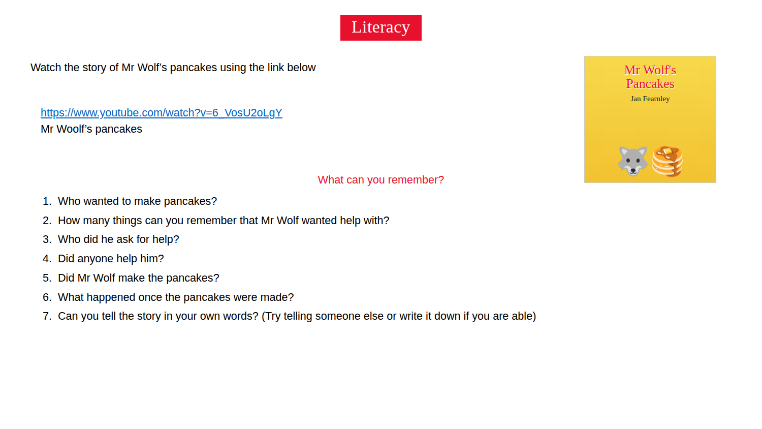Literacy
Mr Wolf's
Pancakes
Jan Fearnley
🐺🥞
Watch the story of Mr Wolf’s pancakes using the link below
https://www.youtube.com/watch?v=6_VosU2oLgY
Mr Woolf’s pancakes
What can you remember?
Who wanted to make pancakes?
How many things can you remember that Mr Wolf wanted help with?
Who did he ask for help?
Did anyone help him?
Did Mr Wolf make the pancakes?
What happened once the pancakes were made?
Can you tell the story in your own words? (Try telling someone else or write it down if you are able)